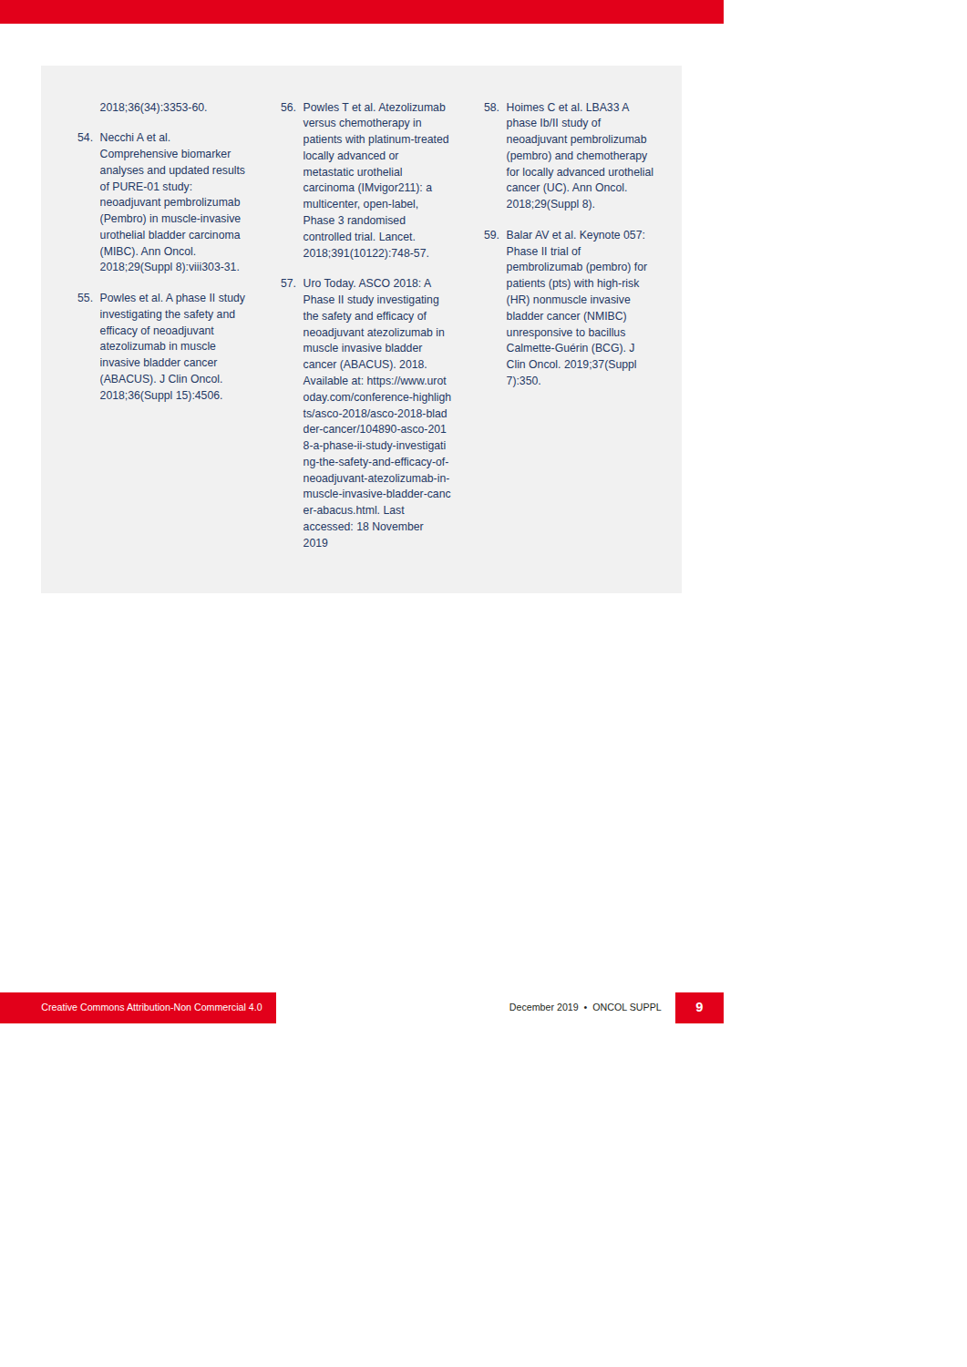2018;36(34):3353-60.
54. Necchi A et al. Comprehensive biomarker analyses and updated results of PURE-01 study: neoadjuvant pembrolizumab (Pembro) in muscle-invasive urothelial bladder carcinoma (MIBC). Ann Oncol. 2018;29(Suppl 8):viii303-31.
55. Powles et al. A phase II study investigating the safety and efficacy of neoadjuvant atezolizumab in muscle invasive bladder cancer (ABACUS). J Clin Oncol. 2018;36(Suppl 15):4506.
56. Powles T et al. Atezolizumab versus chemotherapy in patients with platinum-treated locally advanced or metastatic urothelial carcinoma (IMvigor211): a multicenter, open-label, Phase 3 randomised controlled trial. Lancet. 2018;391(10122):748-57.
57. Uro Today. ASCO 2018: A Phase II study investigating the safety and efficacy of neoadjuvant atezolizumab in muscle invasive bladder cancer (ABACUS). 2018. Available at: https://www.urotoday.com/conference-highlights/asco-2018/asco-2018-bladder-cancer/104890-asco-2018-a-phase-ii-study-investigating-the-safety-and-efficacy-of-neoadjuvant-atezolizumab-in-muscle-invasive-bladder-cancer-abacus.html. Last accessed: 18 November 2019
58. Hoimes C et al. LBA33 A phase Ib/II study of neoadjuvant pembrolizumab (pembro) and chemotherapy for locally advanced urothelial cancer (UC). Ann Oncol. 2018;29(Suppl 8).
59. Balar AV et al. Keynote 057: Phase II trial of pembrolizumab (pembro) for patients (pts) with high-risk (HR) nonmuscle invasive bladder cancer (NMIBC) unresponsive to bacillus Calmette-Guérin (BCG). J Clin Oncol. 2019;37(Suppl 7):350.
Creative Commons Attribution-Non Commercial 4.0
December 2019 • ONCOL SUPPL 9